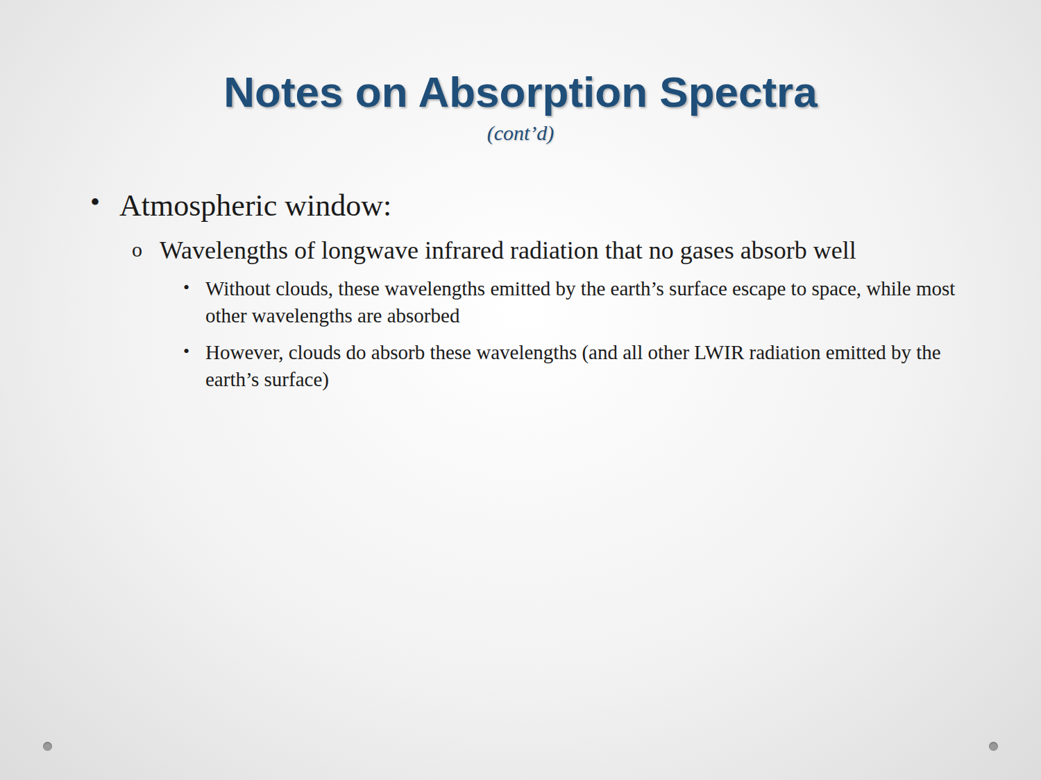Notes on Absorption Spectra
(cont’d)
Atmospheric window:
Wavelengths of longwave infrared radiation that no gases absorb well
Without clouds, these wavelengths emitted by the earth’s surface escape to space, while most other wavelengths are absorbed
However, clouds do absorb these wavelengths (and all other LWIR radiation emitted by the earth’s surface)